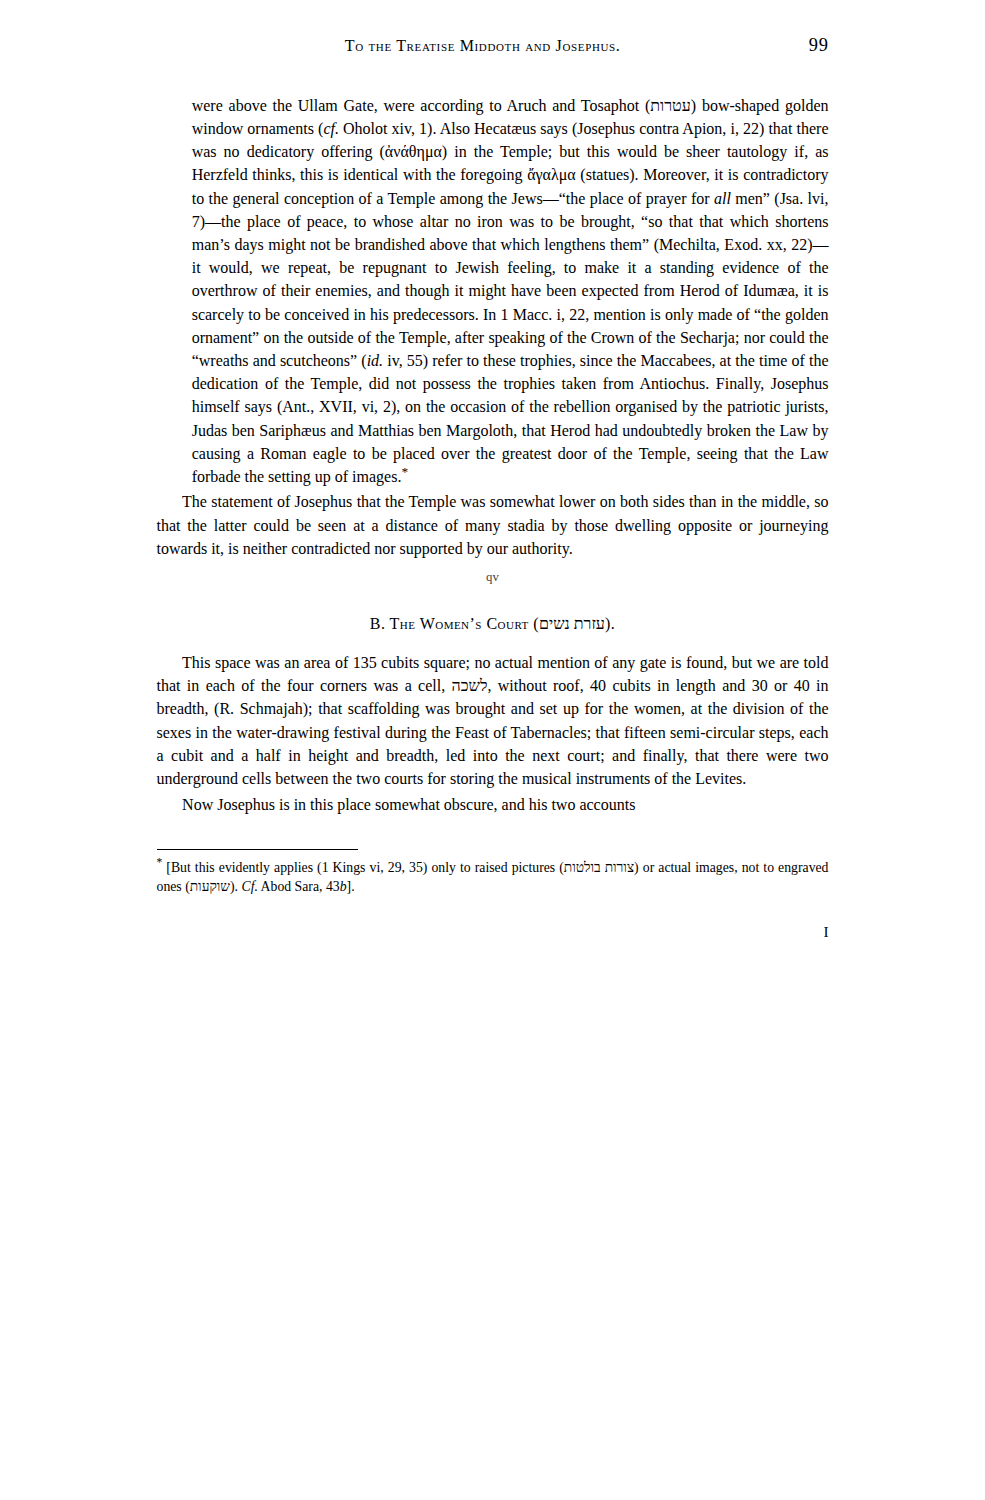To the Treatise Middoth and Josephus. 99
were above the Ullam Gate, were according to Aruch and Tosaphot (עטרות) bow-shaped golden window ornaments (cf. Oholot xiv, 1). Also Hecatæus says (Josephus contra Apion, i, 22) that there was no dedicatory offering (ἀνάθημα) in the Temple; but this would be sheer tautology if, as Herzfeld thinks, this is identical with the foregoing ἄγαλμα (statues). Moreover, it is contradictory to the general conception of a Temple among the Jews—“the place of prayer for all men” (Jsa. lvi, 7)—the place of peace, to whose altar no iron was to be brought, “so that that which shortens man’s days might not be brandished above that which lengthens them” (Mechilta, Exod. xx, 22)—it would, we repeat, be repugnant to Jewish feeling, to make it a standing evidence of the overthrow of their enemies, and though it might have been expected from Herod of Idumæa, it is scarcely to be conceived in his predecessors. In 1 Macc. i, 22, mention is only made of “the golden ornament” on the outside of the Temple, after speaking of the Crown of the Secharja; nor could the “wreaths and scutcheons” (id. iv, 55) refer to these trophies, since the Maccabees, at the time of the dedication of the Temple, did not possess the trophies taken from Antiochus. Finally, Josephus himself says (Ant., XVII, vi, 2), on the occasion of the rebellion organised by the patriotic jurists, Judas ben Sariphæus and Matthias ben Margoloth, that Herod had undoubtedly broken the Law by causing a Roman eagle to be placed over the greatest door of the Temple, seeing that the Law forbade the setting up of images.*
The statement of Josephus that the Temple was somewhat lower on both sides than in the middle, so that the latter could be seen at a distance of many stadia by those dwelling opposite or journeying towards it, is neither contradicted nor supported by our authority.
qv
B. The Women’s Court (עזרת נשים).
This space was an area of 135 cubits square; no actual mention of any gate is found, but we are told that in each of the four corners was a cell, לשכה, without roof, 40 cubits in length and 30 or 40 in breadth, (R. Schmajah); that scaffolding was brought and set up for the women, at the division of the sexes in the water-drawing festival during the Feast of Tabernacles; that fifteen semi-circular steps, each a cubit and a half in height and breadth, led into the next court; and finally, that there were two underground cells between the two courts for storing the musical instruments of the Levites.
Now Josephus is in this place somewhat obscure, and his two accounts
* [But this evidently applies (1 Kings vi, 29, 35) only to raised pictures (צורות בולטות) or actual images, not to engraved ones (שוקעות). Cf. Abod Sara, 43b].
I